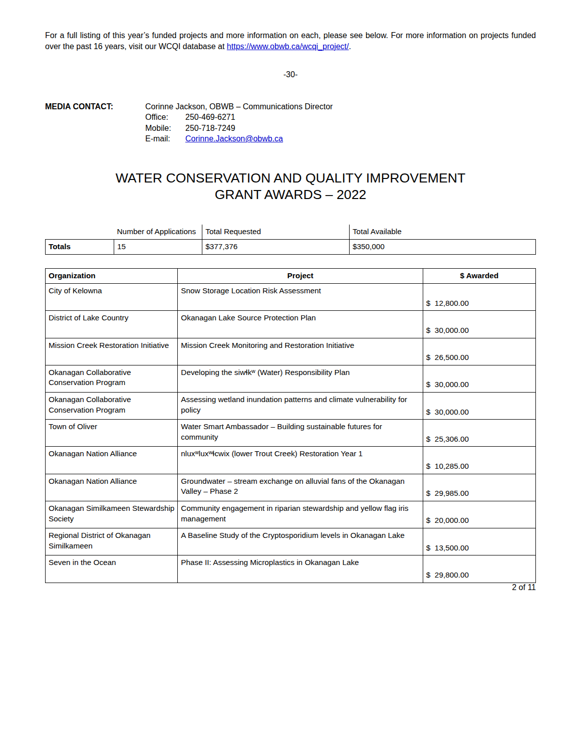For a full listing of this year’s funded projects and more information on each, please see below. For more information on projects funded over the past 16 years, visit our WCQI database at https://www.obwb.ca/wcqi_project/.
-30-
MEDIA CONTACT:
| Corinne Jackson, OBWB – Communications Director |
| Office: | 250-469-6271 |
| Mobile: | 250-718-7249 |
| E-mail: | Corinne.Jackson@obwb.ca |
WATER CONSERVATION AND QUALITY IMPROVEMENT
GRANT AWARDS – 2022
| | Number of Applications | Total Requested | Total Available |
| Totals | 15 | $377,376 | $350,000 |
| Organization | Project | $ Awarded |
| --- | --- | --- |
| City of Kelowna | Snow Storage Location Risk Assessment | $ 12,800.00 |
| District of Lake Country | Okanagan Lake Source Protection Plan | $ 30,000.00 |
| Mission Creek Restoration Initiative | Mission Creek Monitoring and Restoration Initiative | $ 26,500.00 |
| Okanagan Collaborative Conservation Program | Developing the siwɬkʷ (Water) Responsibility Plan | $ 30,000.00 |
| Okanagan Collaborative Conservation Program | Assessing wetland inundation patterns and climate vulnerability for policy | $ 30,000.00 |
| Town of Oliver | Water Smart Ambassador – Building sustainable futures for community | $ 25,306.00 |
| Okanagan Nation Alliance | nluxʷluxʷɬcwix (lower Trout Creek) Restoration Year 1 | $ 10,285.00 |
| Okanagan Nation Alliance | Groundwater – stream exchange on alluvial fans of the Okanagan Valley – Phase 2 | $ 29,985.00 |
| Okanagan Similkameen Stewardship Society | Community engagement in riparian stewardship and yellow flag iris management | $ 20,000.00 |
| Regional District of Okanagan Similkameen | A Baseline Study of the Cryptosporidium levels in Okanagan Lake | $ 13,500.00 |
| Seven in the Ocean | Phase II: Assessing Microplastics in Okanagan Lake | $ 29,800.00 |
2 of 11